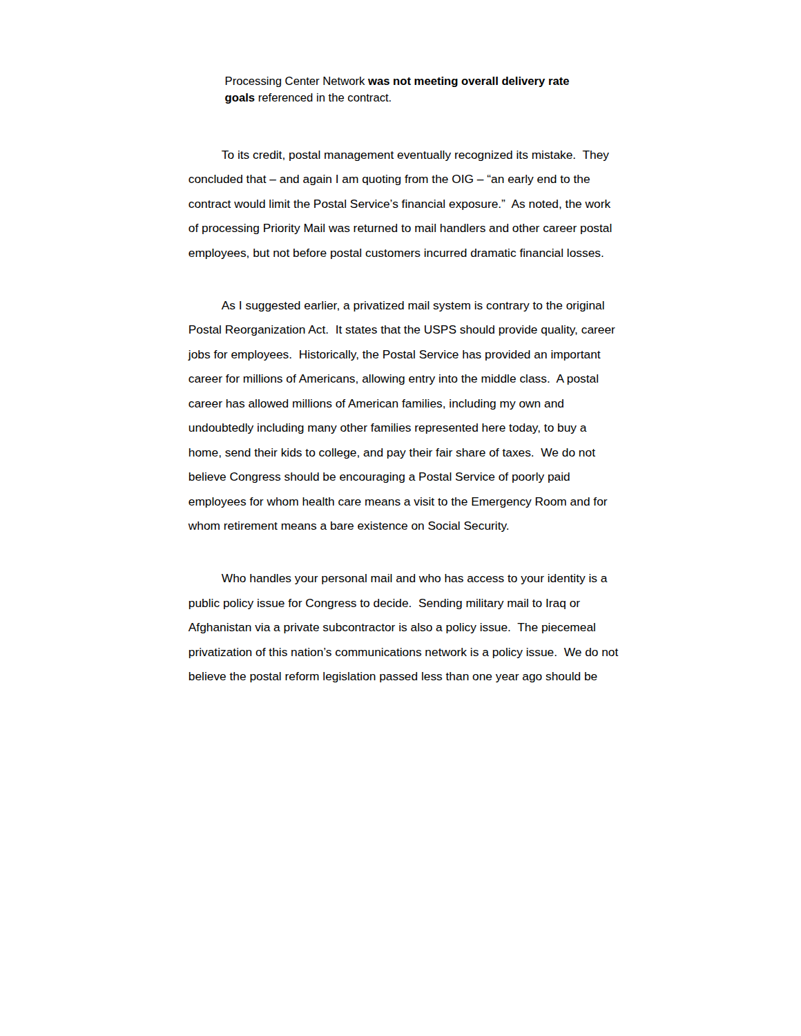Processing Center Network was not meeting overall delivery rate goals referenced in the contract.
To its credit, postal management eventually recognized its mistake. They concluded that – and again I am quoting from the OIG – “an early end to the contract would limit the Postal Service’s financial exposure.” As noted, the work of processing Priority Mail was returned to mail handlers and other career postal employees, but not before postal customers incurred dramatic financial losses.
As I suggested earlier, a privatized mail system is contrary to the original Postal Reorganization Act. It states that the USPS should provide quality, career jobs for employees. Historically, the Postal Service has provided an important career for millions of Americans, allowing entry into the middle class. A postal career has allowed millions of American families, including my own and undoubtedly including many other families represented here today, to buy a home, send their kids to college, and pay their fair share of taxes. We do not believe Congress should be encouraging a Postal Service of poorly paid employees for whom health care means a visit to the Emergency Room and for whom retirement means a bare existence on Social Security.
Who handles your personal mail and who has access to your identity is a public policy issue for Congress to decide. Sending military mail to Iraq or Afghanistan via a private subcontractor is also a policy issue. The piecemeal privatization of this nation’s communications network is a policy issue. We do not believe the postal reform legislation passed less than one year ago should be